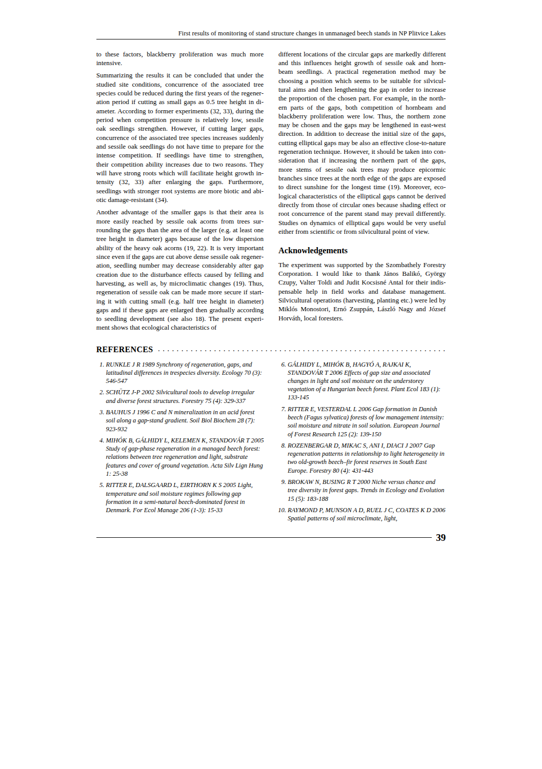First results of monitoring of stand structure changes in unmanaged beech stands in NP Plitvice Lakes
to these factors, blackberry proliferation was much more intensive.
Summarizing the results it can be concluded that under the studied site conditions, concurrence of the associated tree species could be reduced during the first years of the regeneration period if cutting as small gaps as 0.5 tree height in diameter. According to former experiments (32, 33), during the period when competition pressure is relatively low, sessile oak seedlings strengthen. However, if cutting larger gaps, concurrence of the associated tree species increases suddenly and sessile oak seedlings do not have time to prepare for the intense competition. If seedlings have time to strengthen, their competition ability increases due to two reasons. They will have strong roots which will facilitate height growth intensity (32, 33) after enlarging the gaps. Furthermore, seedlings with stronger root systems are more biotic and abiotic damage-resistant (34).
Another advantage of the smaller gaps is that their area is more easily reached by sessile oak acorns from trees surrounding the gaps than the area of the larger (e.g. at least one tree height in diameter) gaps because of the low dispersion ability of the heavy oak acorns (19, 22). It is very important since even if the gaps are cut above dense sessile oak regeneration, seedling number may decrease considerably after gap creation due to the disturbance effects caused by felling and harvesting, as well as, by microclimatic changes (19). Thus, regeneration of sessile oak can be made more secure if starting it with cutting small (e.g. half tree height in diameter) gaps and if these gaps are enlarged then gradually according to seedling development (see also 18). The present experiment shows that ecological characteristics of
different locations of the circular gaps are markedly different and this influences height growth of sessile oak and hornbeam seedlings. A practical regeneration method may be choosing a position which seems to be suitable for silvicultural aims and then lengthening the gap in order to increase the proportion of the chosen part. For example, in the northern parts of the gaps, both competition of hornbeam and blackberry proliferation were low. Thus, the northern zone may be chosen and the gaps may be lengthened in east-west direction. In addition to decrease the initial size of the gaps, cutting elliptical gaps may be also an effective close-to-nature regeneration technique. However, it should be taken into consideration that if increasing the northern part of the gaps, more stems of sessile oak trees may produce epicormic branches since trees at the north edge of the gaps are exposed to direct sunshine for the longest time (19). Moreover, ecological characteristics of the elliptical gaps cannot be derived directly from those of circular ones because shading effect or root concurrence of the parent stand may prevail differently. Studies on dynamics of elliptical gaps would be very useful either from scientific or from silvicultural point of view.
Acknowledgements
The experiment was supported by the Szombathely Forestry Corporation. I would like to thank János Balikó, György Czupy, Valter Toldi and Judit Kocsisné Antal for their indispensable help in field works and database management. Silvicultural operations (harvesting, planting etc.) were led by Miklós Monostori, Ernó Zsuppán, László Nagy and József Horváth, local foresters.
REFERENCES
..................................................................
RUNKLE J R 1989 Synchrony of regeneration, gaps, and latitudinal differences in trespecies diversity. Ecology 70 (3): 546-547
SCHÜTZ J-P 2002 Silvicultural tools to develop irregular and diverse forest structures. Forestry 75 (4): 329-337
BAUHUS J 1996 C and N mineralization in an acid forest soil along a gap-stand gradient. Soil Biol Biochem 28 (7): 923-932
MIHÓK B, GÁLHIDY L, KELEMEN K, STANDOVÁR T 2005 Study of gap-phase regeneration in a managed beech forest: relations between tree regeneration and light, substrate features and cover of ground vegetation. Acta Silv Lign Hung 1: 25-38
RITTER E, DALSGAARD L, EIRTHORN K S 2005 Light, temperature and soil moisture regimes following gap formation in a semi-natural beech-dominated forest in Denmark. For Ecol Manage 206 (1-3): 15-33
GÁLHIDY L, MIHÓK B, HAGYÓ A, RAJKAI K, STANDOVÁR T 2006 Effects of gap size and associated changes in light and soil moisture on the understorey vegetation of a Hungarian beech forest. Plant Ecol 183 (1): 133-145
RITTER E, VESTERDAL L 2006 Gap formation in Danish beech (Fagus sylvatica) forests of low management intensity: soil moisture and nitrate in soil solution. European Journal of Forest Research 125 (2): 139-150
ROZENBERGAR D, MIKAC S, ANI I, DIACI J 2007 Gap regeneration patterns in relationship to light heterogeneity in two old-growth beech–fir forest reserves in South East Europe. Forestry 80 (4): 431-443
BROKAW N, BUSING R T 2000 Niche versus chance and tree diversity in forest gaps. Trends in Ecology and Evolution 15 (5): 183-188
RAYMOND P, MUNSON A D, RUEL J C, COATES K D 2006 Spatial patterns of soil microclimate, light,
39